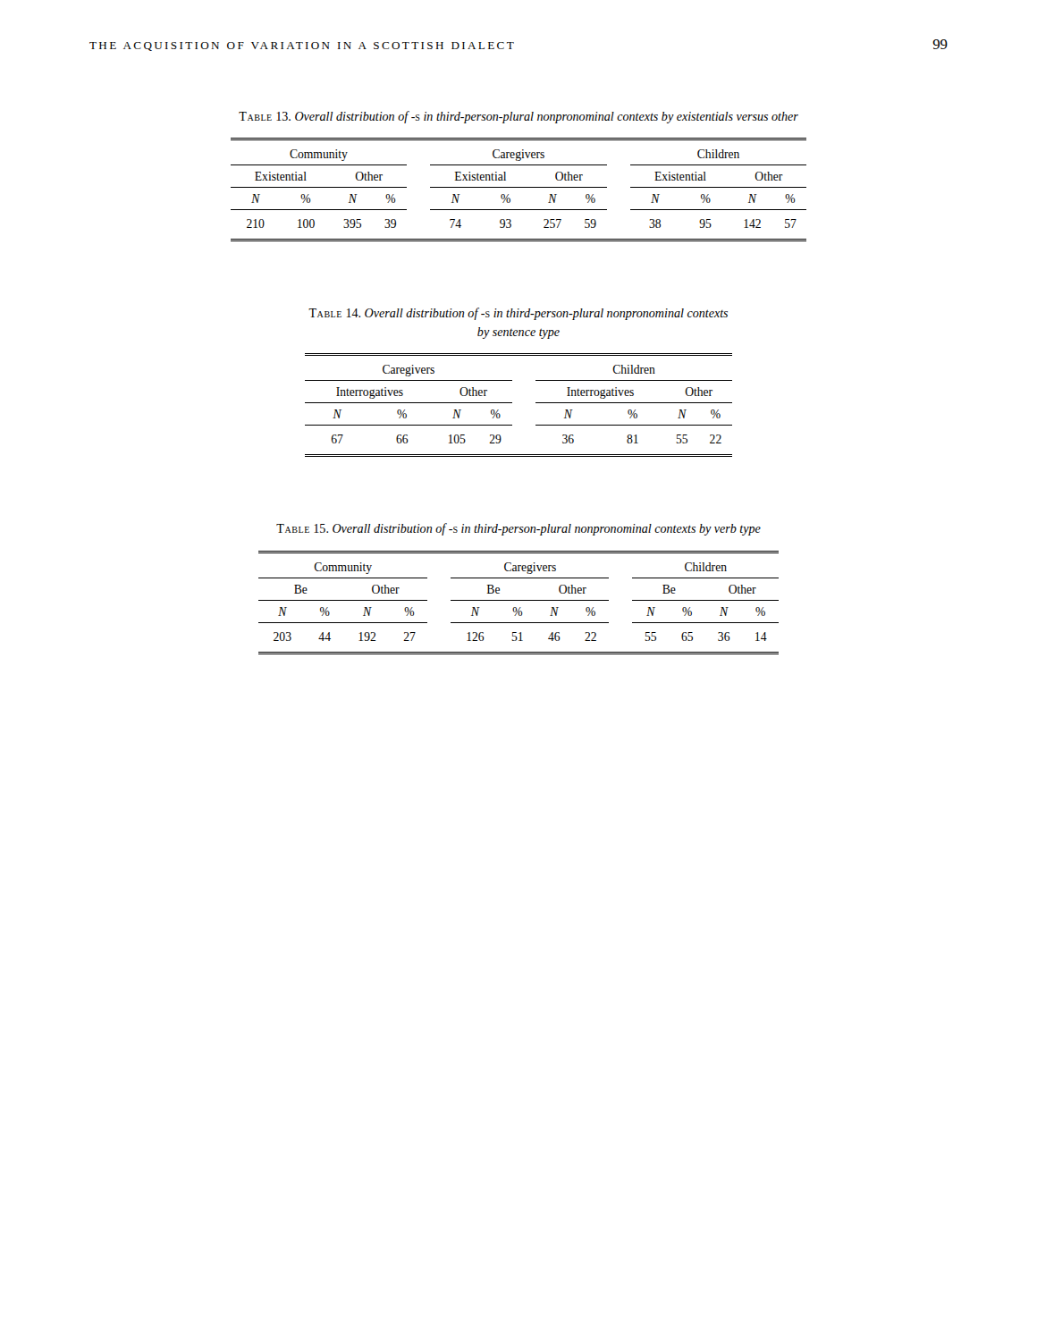The Acquisition of Variation in a Scottish Dialect
99
Table 13. Overall distribution of -s in third-person-plural nonpronominal contexts by existentials versus other
| Community | | Caregivers | | Children |
| --- | --- | --- | --- | --- |
| Existential | Other | | Existential | Other | | Existential | Other |
| N | % | N | % | | N | % | N | % | | N | % | N | % |
| 210 | 100 | 395 | 39 | | 74 | 93 | 257 | 59 | | 38 | 95 | 142 | 57 |
Table 14. Overall distribution of -s in third-person-plural nonpronominal contexts by sentence type
| Caregivers | | Children |
| --- | --- | --- |
| Interrogatives | Other | | Interrogatives | Other |
| N | % | N | % | | N | % | N | % |
| 67 | 66 | 105 | 29 | | 36 | 81 | 55 | 22 |
Table 15. Overall distribution of -s in third-person-plural nonpronominal contexts by verb type
| Community | | Caregivers | | Children |
| --- | --- | --- | --- | --- |
| Be | Other | | Be | Other | | Be | Other |
| N | % | N | % | | N | % | N | % | | N | % | N | % |
| 203 | 44 | 192 | 27 | | 126 | 51 | 46 | 22 | | 55 | 65 | 36 | 14 |